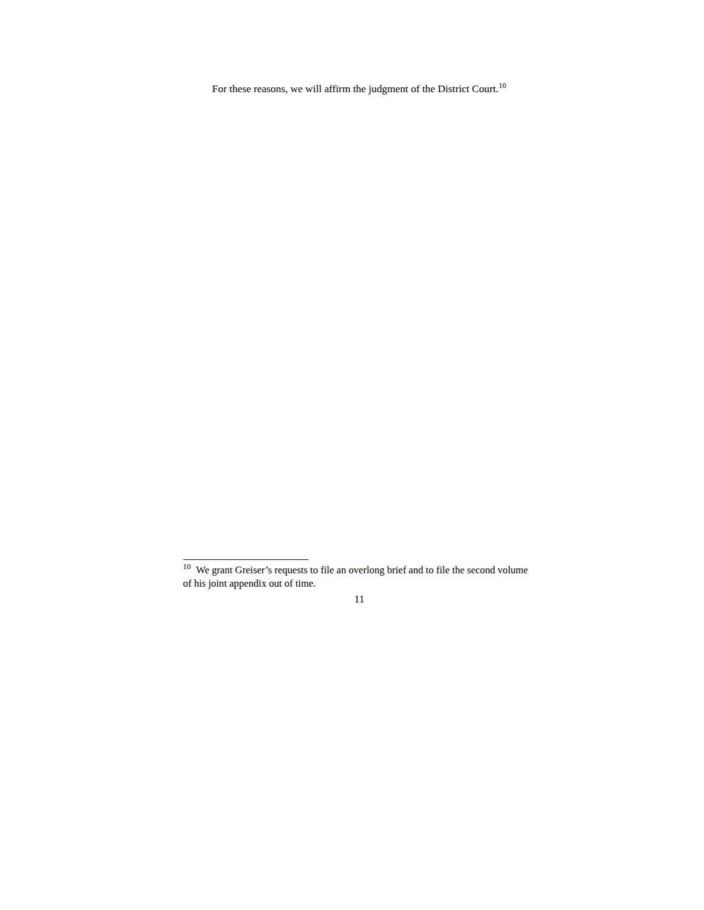For these reasons, we will affirm the judgment of the District Court.10
10 We grant Greiser’s requests to file an overlong brief and to file the second volume of his joint appendix out of time.
11